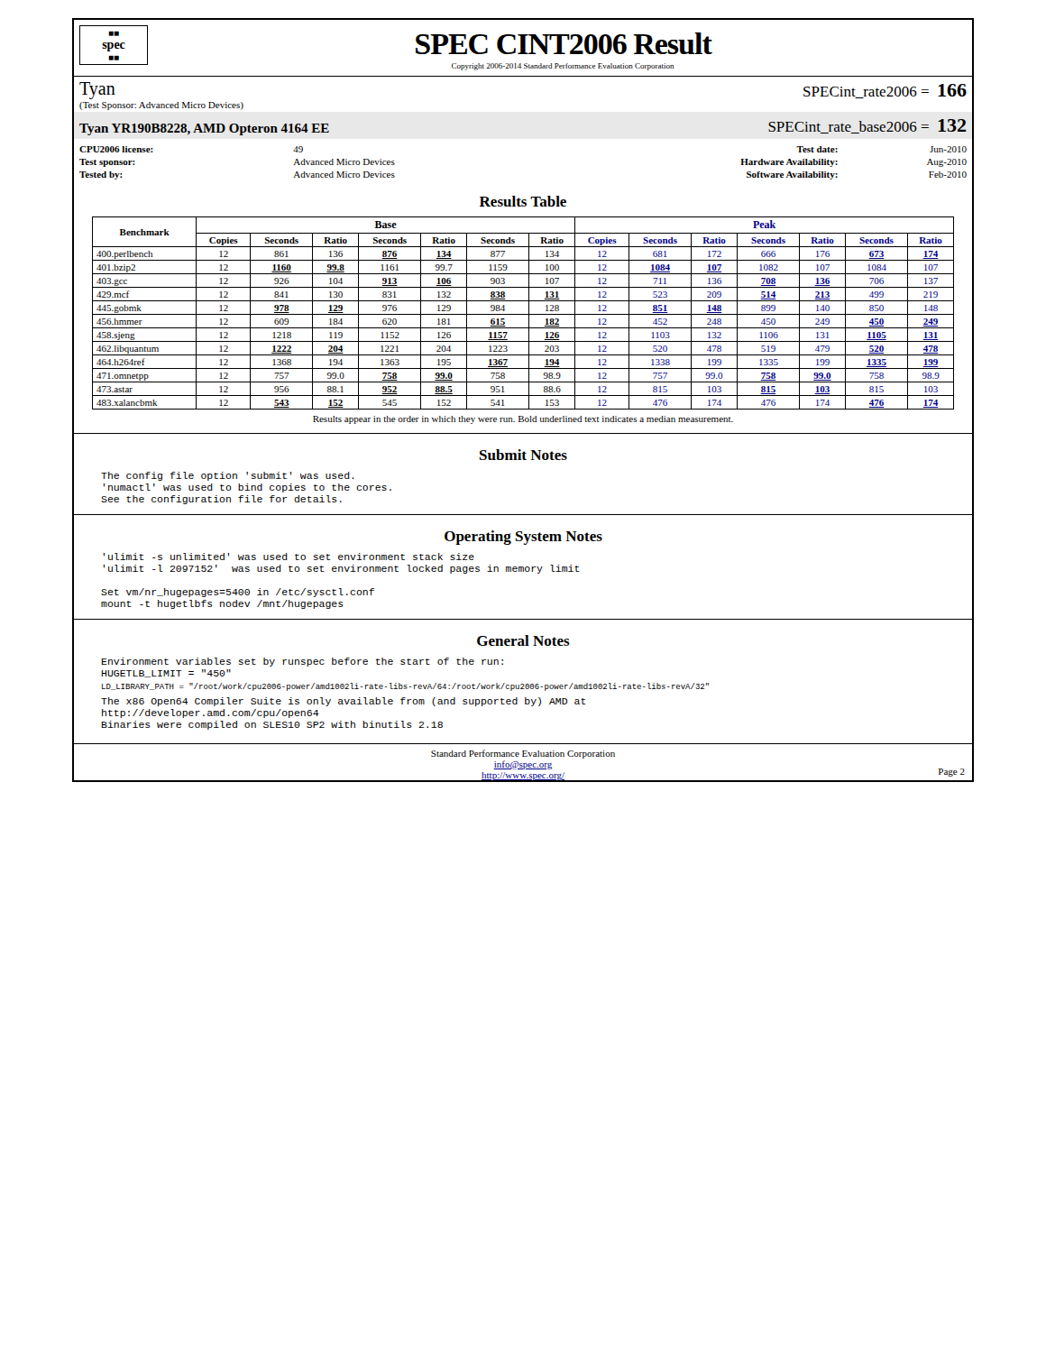■■
spec
■■
SPEC CINT2006 Result
Copyright 2006-2014 Standard Performance Evaluation Corporation
Tyan(Test Sponsor: Advanced Micro Devices)
SPECint_rate2006 = 166
Tyan YR190B8228, AMD Opteron 4164 EE
SPECint_rate_base2006 = 132
| CPU2006 license: | 49 | Test date: | Jun-2010 |
| Test sponsor: | Advanced Micro Devices | Hardware Availability: | Aug-2010 |
| Tested by: | Advanced Micro Devices | Software Availability: | Feb-2010 |
Results Table
| Benchmark | Base | Peak |
| --- | --- | --- |
| Copies | Seconds | Ratio | Seconds | Ratio | Seconds | Ratio | Copies | Seconds | Ratio | Seconds | Ratio | Seconds | Ratio |
| 400.perlbench | 12 | 861 | 136 | 876 | 134 | 877 | 134 | 12 | 681 | 172 | 666 | 176 | 673 | 174 |
| 401.bzip2 | 12 | 1160 | 99.8 | 1161 | 99.7 | 1159 | 100 | 12 | 1084 | 107 | 1082 | 107 | 1084 | 107 |
| 403.gcc | 12 | 926 | 104 | 913 | 106 | 903 | 107 | 12 | 711 | 136 | 708 | 136 | 706 | 137 |
| 429.mcf | 12 | 841 | 130 | 831 | 132 | 838 | 131 | 12 | 523 | 209 | 514 | 213 | 499 | 219 |
| 445.gobmk | 12 | 978 | 129 | 976 | 129 | 984 | 128 | 12 | 851 | 148 | 899 | 140 | 850 | 148 |
| 456.hmmer | 12 | 609 | 184 | 620 | 181 | 615 | 182 | 12 | 452 | 248 | 450 | 249 | 450 | 249 |
| 458.sjeng | 12 | 1218 | 119 | 1152 | 126 | 1157 | 126 | 12 | 1103 | 132 | 1106 | 131 | 1105 | 131 |
| 462.libquantum | 12 | 1222 | 204 | 1221 | 204 | 1223 | 203 | 12 | 520 | 478 | 519 | 479 | 520 | 478 |
| 464.h264ref | 12 | 1368 | 194 | 1363 | 195 | 1367 | 194 | 12 | 1338 | 199 | 1335 | 199 | 1335 | 199 |
| 471.omnetpp | 12 | 757 | 99.0 | 758 | 99.0 | 758 | 98.9 | 12 | 757 | 99.0 | 758 | 99.0 | 758 | 98.9 |
| 473.astar | 12 | 956 | 88.1 | 952 | 88.5 | 951 | 88.6 | 12 | 815 | 103 | 815 | 103 | 815 | 103 |
| 483.xalancbmk | 12 | 543 | 152 | 545 | 152 | 541 | 153 | 12 | 476 | 174 | 476 | 174 | 476 | 174 |
Results appear in the order in which they were run. Bold underlined text indicates a median measurement.
Submit Notes
The config file option 'submit' was used.
'numactl' was used to bind copies to the cores.
See the configuration file for details.
Operating System Notes
'ulimit -s unlimited' was used to set environment stack size
'ulimit -l 2097152'  was used to set environment locked pages in memory limit

Set vm/nr_hugepages=5400 in /etc/sysctl.conf
mount -t hugetlbfs nodev /mnt/hugepages
General Notes
Environment variables set by runspec before the start of the run:
HUGETLB_LIMIT = "450"
LD_LIBRARY_PATH = "/root/work/cpu2006-power/amd1002li-rate-libs-revA/64:/root/work/cpu2006-power/amd1002li-rate-libs-revA/32"
The x86 Open64 Compiler Suite is only available from (and supported by) AMD at
http://developer.amd.com/cpu/open64
Binaries were compiled on SLES10 SP2 with binutils 2.18
Standard Performance Evaluation Corporation
info@spec.org
http://www.spec.org/
Page 2